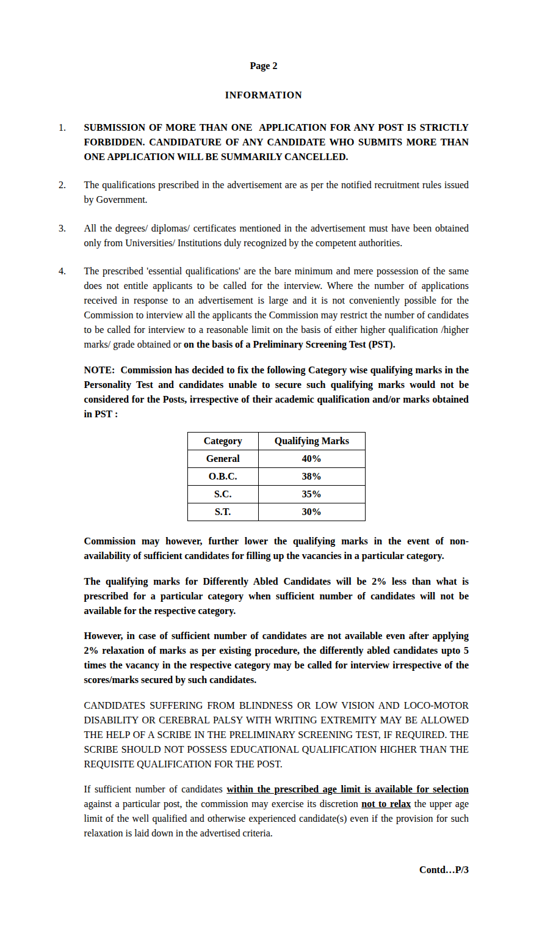Page 2
INFORMATION
SUBMISSION OF MORE THAN ONE APPLICATION FOR ANY POST IS STRICTLY FORBIDDEN. CANDIDATURE OF ANY CANDIDATE WHO SUBMITS MORE THAN ONE APPLICATION WILL BE SUMMARILY CANCELLED.
The qualifications prescribed in the advertisement are as per the notified recruitment rules issued by Government.
All the degrees/ diplomas/ certificates mentioned in the advertisement must have been obtained only from Universities/ Institutions duly recognized by the competent authorities.
The prescribed 'essential qualifications' are the bare minimum and mere possession of the same does not entitle applicants to be called for the interview. Where the number of applications received in response to an advertisement is large and it is not conveniently possible for the Commission to interview all the applicants the Commission may restrict the number of candidates to be called for interview to a reasonable limit on the basis of either higher qualification /higher marks/ grade obtained or on the basis of a Preliminary Screening Test (PST).
NOTE: Commission has decided to fix the following Category wise qualifying marks in the Personality Test and candidates unable to secure such qualifying marks would not be considered for the Posts, irrespective of their academic qualification and/or marks obtained in PST :
| Category | Qualifying Marks |
| --- | --- |
| General | 40% |
| O.B.C. | 38% |
| S.C. | 35% |
| S.T. | 30% |
Commission may however, further lower the qualifying marks in the event of non-availability of sufficient candidates for filling up the vacancies in a particular category.
The qualifying marks for Differently Abled Candidates will be 2% less than what is prescribed for a particular category when sufficient number of candidates will not be available for the respective category.
However, in case of sufficient number of candidates are not available even after applying 2% relaxation of marks as per existing procedure, the differently abled candidates upto 5 times the vacancy in the respective category may be called for interview irrespective of the scores/marks secured by such candidates.
CANDIDATES SUFFERING FROM BLINDNESS OR LOW VISION AND LOCO-MOTOR DISABILITY OR CEREBRAL PALSY WITH WRITING EXTREMITY MAY BE ALLOWED THE HELP OF A SCRIBE IN THE PRELIMINARY SCREENING TEST, IF REQUIRED. THE SCRIBE SHOULD NOT POSSESS EDUCATIONAL QUALIFICATION HIGHER THAN THE REQUISITE QUALIFICATION FOR THE POST.
If sufficient number of candidates within the prescribed age limit is available for selection against a particular post, the commission may exercise its discretion not to relax the upper age limit of the well qualified and otherwise experienced candidate(s) even if the provision for such relaxation is laid down in the advertised criteria.
Contd…P/3